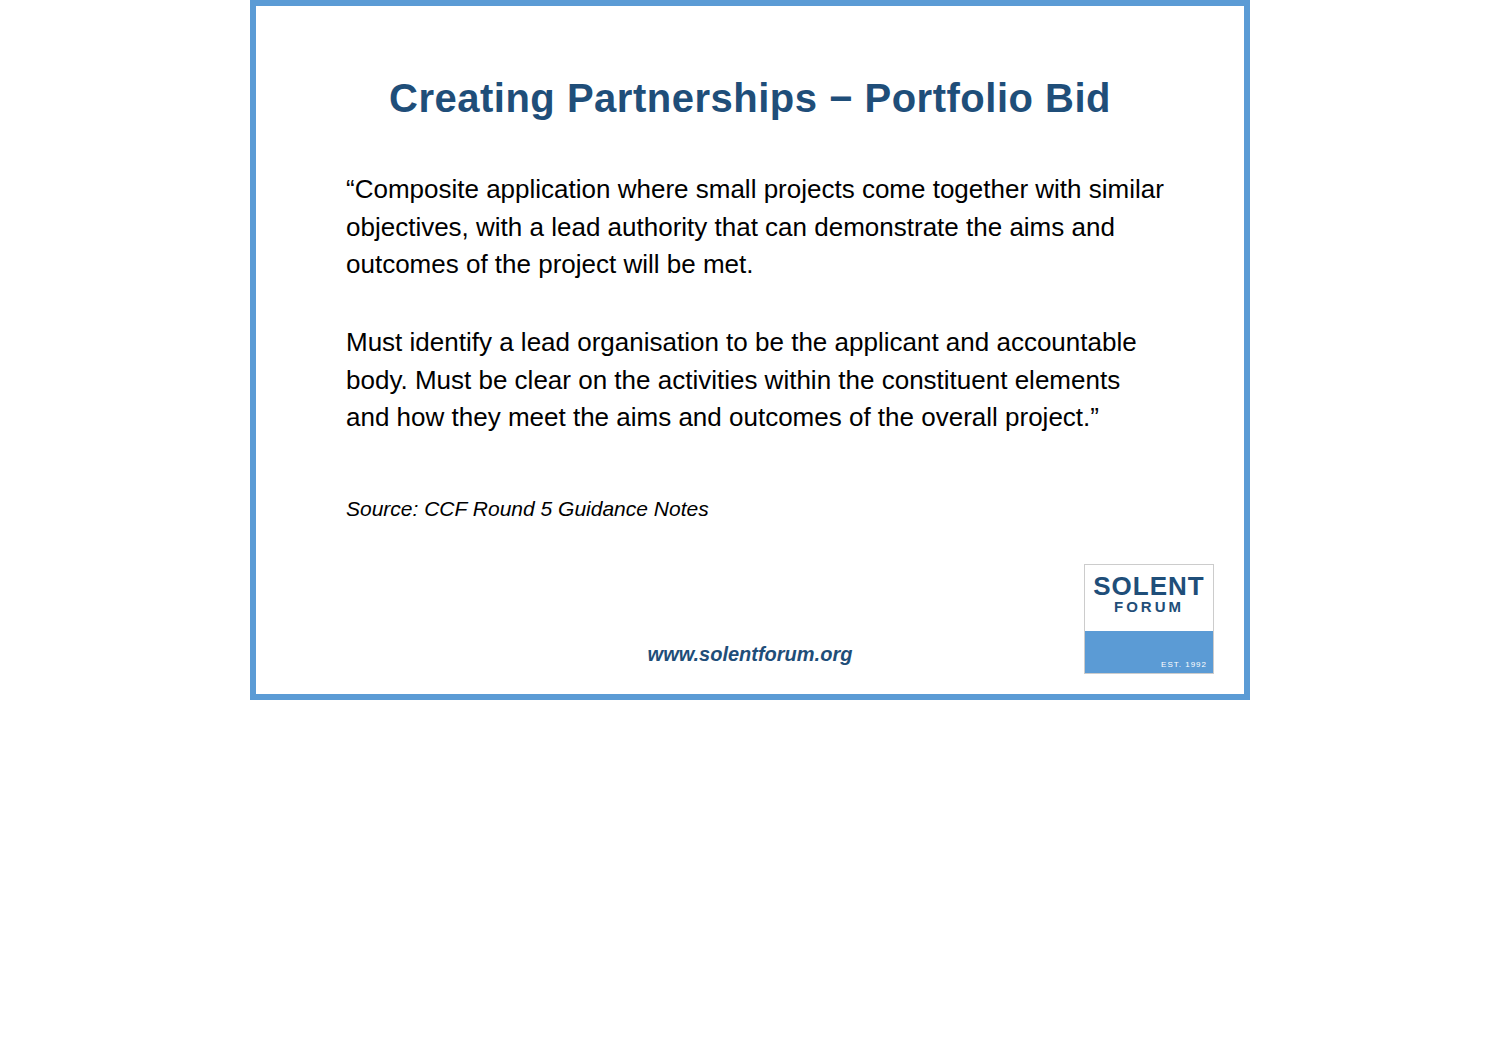Creating Partnerships − Portfolio Bid
“Composite application where small projects come together with similar objectives, with a lead authority that can demonstrate the aims and outcomes of the project will be met.
Must identify a lead organisation to be the applicant and accountable body. Must be clear on the activities within the constituent elements and how they meet the aims and outcomes of the overall project.”
Source: CCF Round 5 Guidance Notes
www.solentforum.org
SOLENT
FORUM
EST. 1992